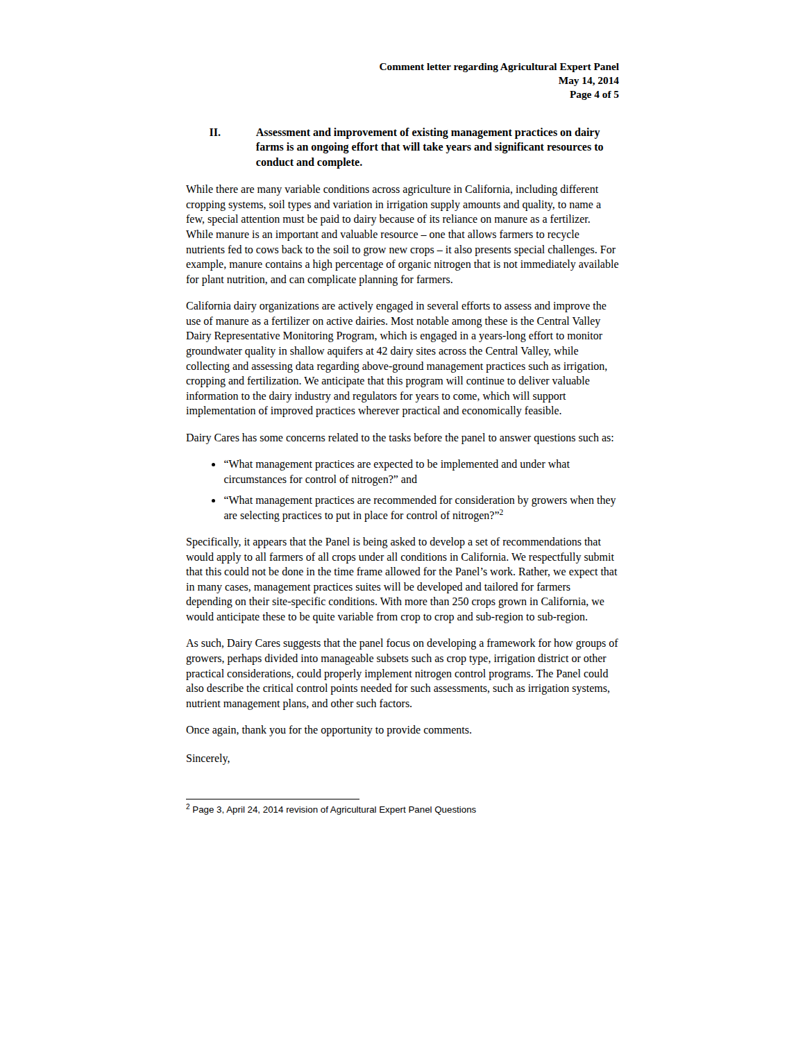Comment letter regarding Agricultural Expert Panel
May 14, 2014
Page 4 of 5
II.
Assessment and improvement of existing management practices on dairy farms is an ongoing effort that will take years and significant resources to conduct and complete.
While there are many variable conditions across agriculture in California, including different cropping systems, soil types and variation in irrigation supply amounts and quality, to name a few, special attention must be paid to dairy because of its reliance on manure as a fertilizer. While manure is an important and valuable resource – one that allows farmers to recycle nutrients fed to cows back to the soil to grow new crops – it also presents special challenges. For example, manure contains a high percentage of organic nitrogen that is not immediately available for plant nutrition, and can complicate planning for farmers.
California dairy organizations are actively engaged in several efforts to assess and improve the use of manure as a fertilizer on active dairies. Most notable among these is the Central Valley Dairy Representative Monitoring Program, which is engaged in a years-long effort to monitor groundwater quality in shallow aquifers at 42 dairy sites across the Central Valley, while collecting and assessing data regarding above-ground management practices such as irrigation, cropping and fertilization. We anticipate that this program will continue to deliver valuable information to the dairy industry and regulators for years to come, which will support implementation of improved practices wherever practical and economically feasible.
Dairy Cares has some concerns related to the tasks before the panel to answer questions such as:
“What management practices are expected to be implemented and under what circumstances for control of nitrogen?” and
“What management practices are recommended for consideration by growers when they are selecting practices to put in place for control of nitrogen?”2
Specifically, it appears that the Panel is being asked to develop a set of recommendations that would apply to all farmers of all crops under all conditions in California. We respectfully submit that this could not be done in the time frame allowed for the Panel’s work. Rather, we expect that in many cases, management practices suites will be developed and tailored for farmers depending on their site-specific conditions. With more than 250 crops grown in California, we would anticipate these to be quite variable from crop to crop and sub-region to sub-region.
As such, Dairy Cares suggests that the panel focus on developing a framework for how groups of growers, perhaps divided into manageable subsets such as crop type, irrigation district or other practical considerations, could properly implement nitrogen control programs. The Panel could also describe the critical control points needed for such assessments, such as irrigation systems, nutrient management plans, and other such factors.
Once again, thank you for the opportunity to provide comments.
Sincerely,
2 Page 3, April 24, 2014 revision of Agricultural Expert Panel Questions